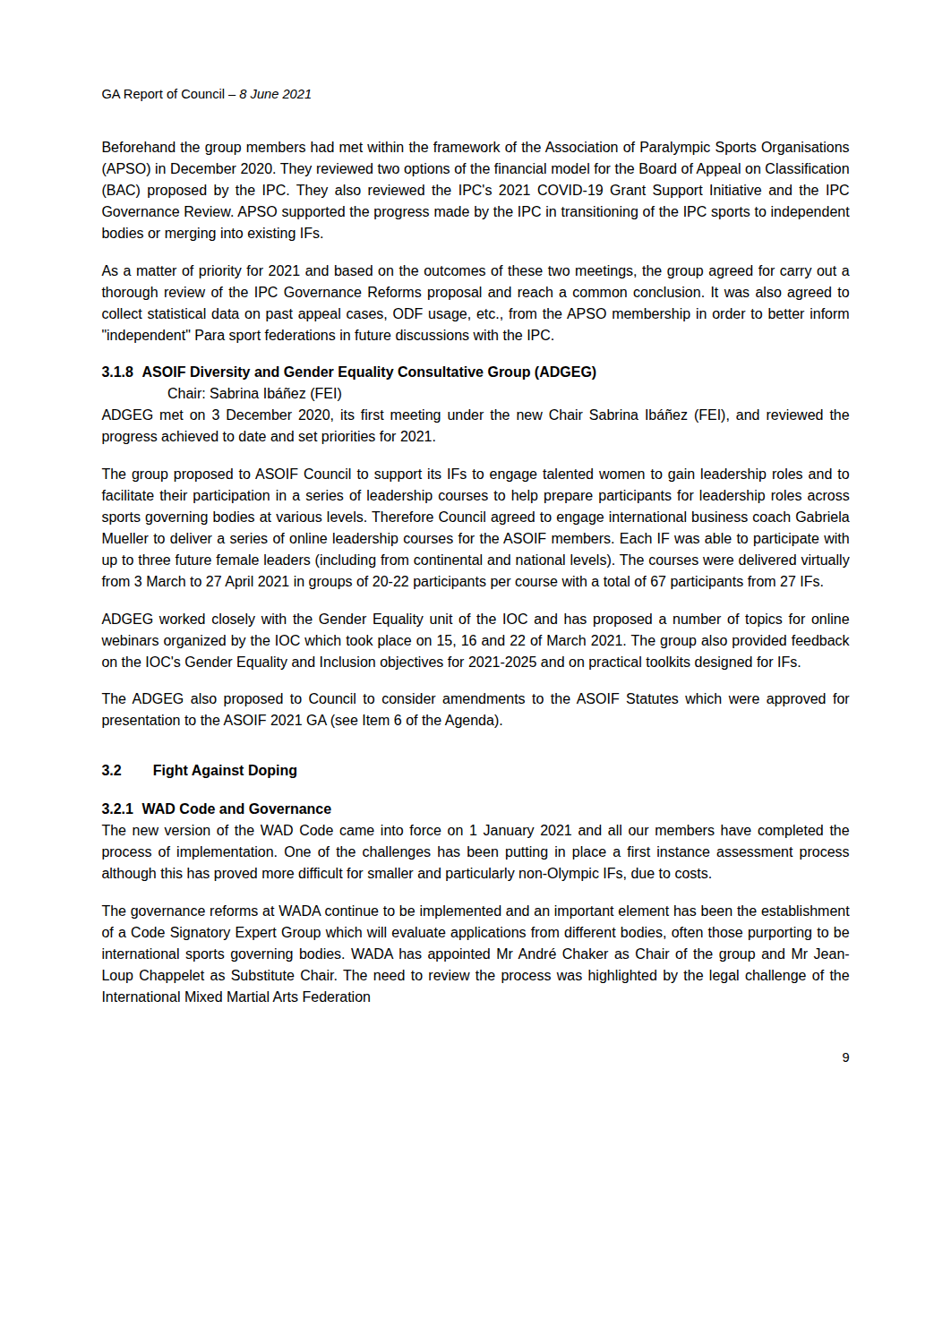GA Report of Council – 8 June 2021
Beforehand the group members had met within the framework of the Association of Paralympic Sports Organisations (APSO) in December 2020. They reviewed two options of the financial model for the Board of Appeal on Classification (BAC) proposed by the IPC. They also reviewed the IPC's 2021 COVID-19 Grant Support Initiative and the IPC Governance Review. APSO supported the progress made by the IPC in transitioning of the IPC sports to independent bodies or merging into existing IFs.
As a matter of priority for 2021 and based on the outcomes of these two meetings, the group agreed for carry out a thorough review of the IPC Governance Reforms proposal and reach a common conclusion. It was also agreed to collect statistical data on past appeal cases, ODF usage, etc., from the APSO membership in order to better inform "independent" Para sport federations in future discussions with the IPC.
3.1.8 ASOIF Diversity and Gender Equality Consultative Group (ADGEG)
Chair: Sabrina Ibáñez (FEI)
ADGEG met on 3 December 2020, its first meeting under the new Chair Sabrina Ibáñez (FEI), and reviewed the progress achieved to date and set priorities for 2021.
The group proposed to ASOIF Council to support its IFs to engage talented women to gain leadership roles and to facilitate their participation in a series of leadership courses to help prepare participants for leadership roles across sports governing bodies at various levels. Therefore Council agreed to engage international business coach Gabriela Mueller to deliver a series of online leadership courses for the ASOIF members. Each IF was able to participate with up to three future female leaders (including from continental and national levels). The courses were delivered virtually from 3 March to 27 April 2021 in groups of 20-22 participants per course with a total of 67 participants from 27 IFs.
ADGEG worked closely with the Gender Equality unit of the IOC and has proposed a number of topics for online webinars organized by the IOC which took place on 15, 16 and 22 of March 2021. The group also provided feedback on the IOC's Gender Equality and Inclusion objectives for 2021-2025 and on practical toolkits designed for IFs.
The ADGEG also proposed to Council to consider amendments to the ASOIF Statutes which were approved for presentation to the ASOIF 2021 GA (see Item 6 of the Agenda).
3.2 Fight Against Doping
3.2.1 WAD Code and Governance
The new version of the WAD Code came into force on 1 January 2021 and all our members have completed the process of implementation. One of the challenges has been putting in place a first instance assessment process although this has proved more difficult for smaller and particularly non-Olympic IFs, due to costs.
The governance reforms at WADA continue to be implemented and an important element has been the establishment of a Code Signatory Expert Group which will evaluate applications from different bodies, often those purporting to be international sports governing bodies. WADA has appointed Mr André Chaker as Chair of the group and Mr Jean-Loup Chappelet as Substitute Chair. The need to review the process was highlighted by the legal challenge of the International Mixed Martial Arts Federation
9